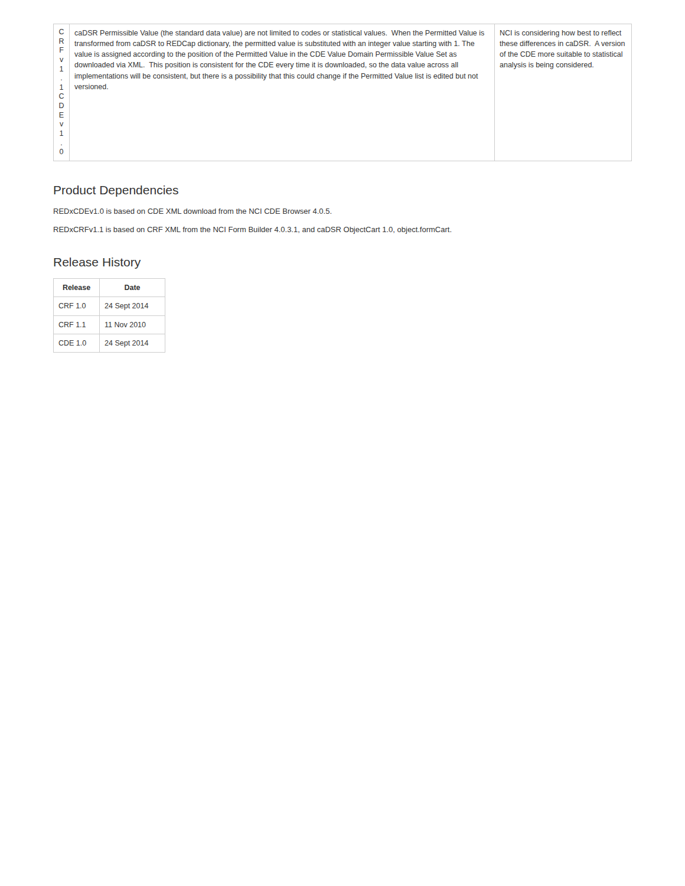| C R F v 1 . 1 C D E v 1 . 0 | caDSR Permissible Value (the standard data value) are not limited to codes or statistical values. When the Permitted Value is transformed from caDSR to REDCap dictionary, the permitted value is substituted with an integer value starting with 1. The value is assigned according to the position of the Permitted Value in the CDE Value Domain Permissible Value Set as downloaded via XML. This position is consistent for the CDE every time it is downloaded, so the data value across all implementations will be consistent, but there is a possibility that this could change if the Permitted Value list is edited but not versioned. | NCI is considering how best to reflect these differences in caDSR. A version of the CDE more suitable to statistical analysis is being considered. |
Product Dependencies
REDxCDEv1.0 is based on CDE XML download from the NCI CDE Browser 4.0.5.
REDxCRFv1.1 is based on CRF XML from the NCI Form Builder 4.0.3.1, and caDSR ObjectCart 1.0, object.formCart.
Release History
| Release | Date |
| --- | --- |
| CRF 1.0 | 24 Sept 2014 |
| CRF 1.1 | 11 Nov 2010 |
| CDE 1.0 | 24 Sept 2014 |